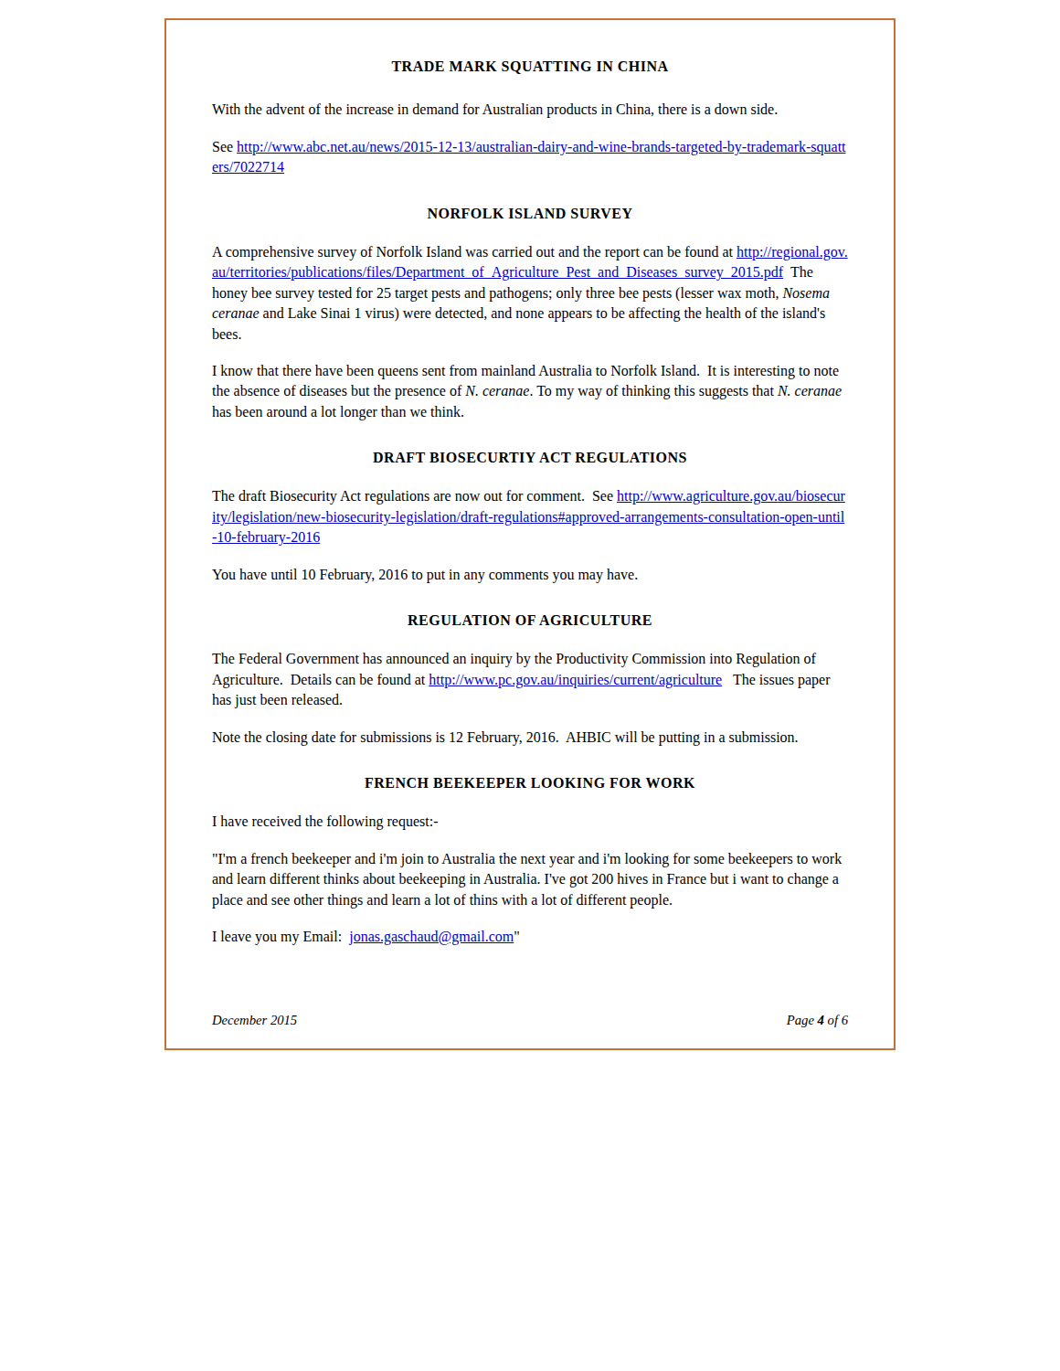TRADE MARK SQUATTING IN CHINA
With the advent of the increase in demand for Australian products in China, there is a down side.
See http://www.abc.net.au/news/2015-12-13/australian-dairy-and-wine-brands-targeted-by-trademark-squatters/7022714
NORFOLK ISLAND SURVEY
A comprehensive survey of Norfolk Island was carried out and the report can be found at http://regional.gov.au/territories/publications/files/Department_of_Agriculture_Pest_and_Diseases_survey_2015.pdf The honey bee survey tested for 25 target pests and pathogens; only three bee pests (lesser wax moth, Nosema ceranae and Lake Sinai 1 virus) were detected, and none appears to be affecting the health of the island's bees.
I know that there have been queens sent from mainland Australia to Norfolk Island. It is interesting to note the absence of diseases but the presence of N. ceranae. To my way of thinking this suggests that N. ceranae has been around a lot longer than we think.
DRAFT BIOSECURTIY ACT REGULATIONS
The draft Biosecurity Act regulations are now out for comment. See http://www.agriculture.gov.au/biosecurity/legislation/new-biosecurity-legislation/draft-regulations#approved-arrangements-consultation-open-until-10-february-2016
You have until 10 February, 2016 to put in any comments you may have.
REGULATION OF AGRICULTURE
The Federal Government has announced an inquiry by the Productivity Commission into Regulation of Agriculture. Details can be found at http://www.pc.gov.au/inquiries/current/agriculture The issues paper has just been released.
Note the closing date for submissions is 12 February, 2016. AHBIC will be putting in a submission.
FRENCH BEEKEEPER LOOKING FOR WORK
I have received the following request:-
"I'm a french beekeeper and i'm join to Australia the next year and i'm looking for some beekeepers to work and learn different thinks about beekeeping in Australia. I've got 200 hives in France but i want to change a place and see other things and learn a lot of thins with a lot of different people.
I leave you my Email: jonas.gaschaud@gmail.com"
December 2015
Page 4 of 6